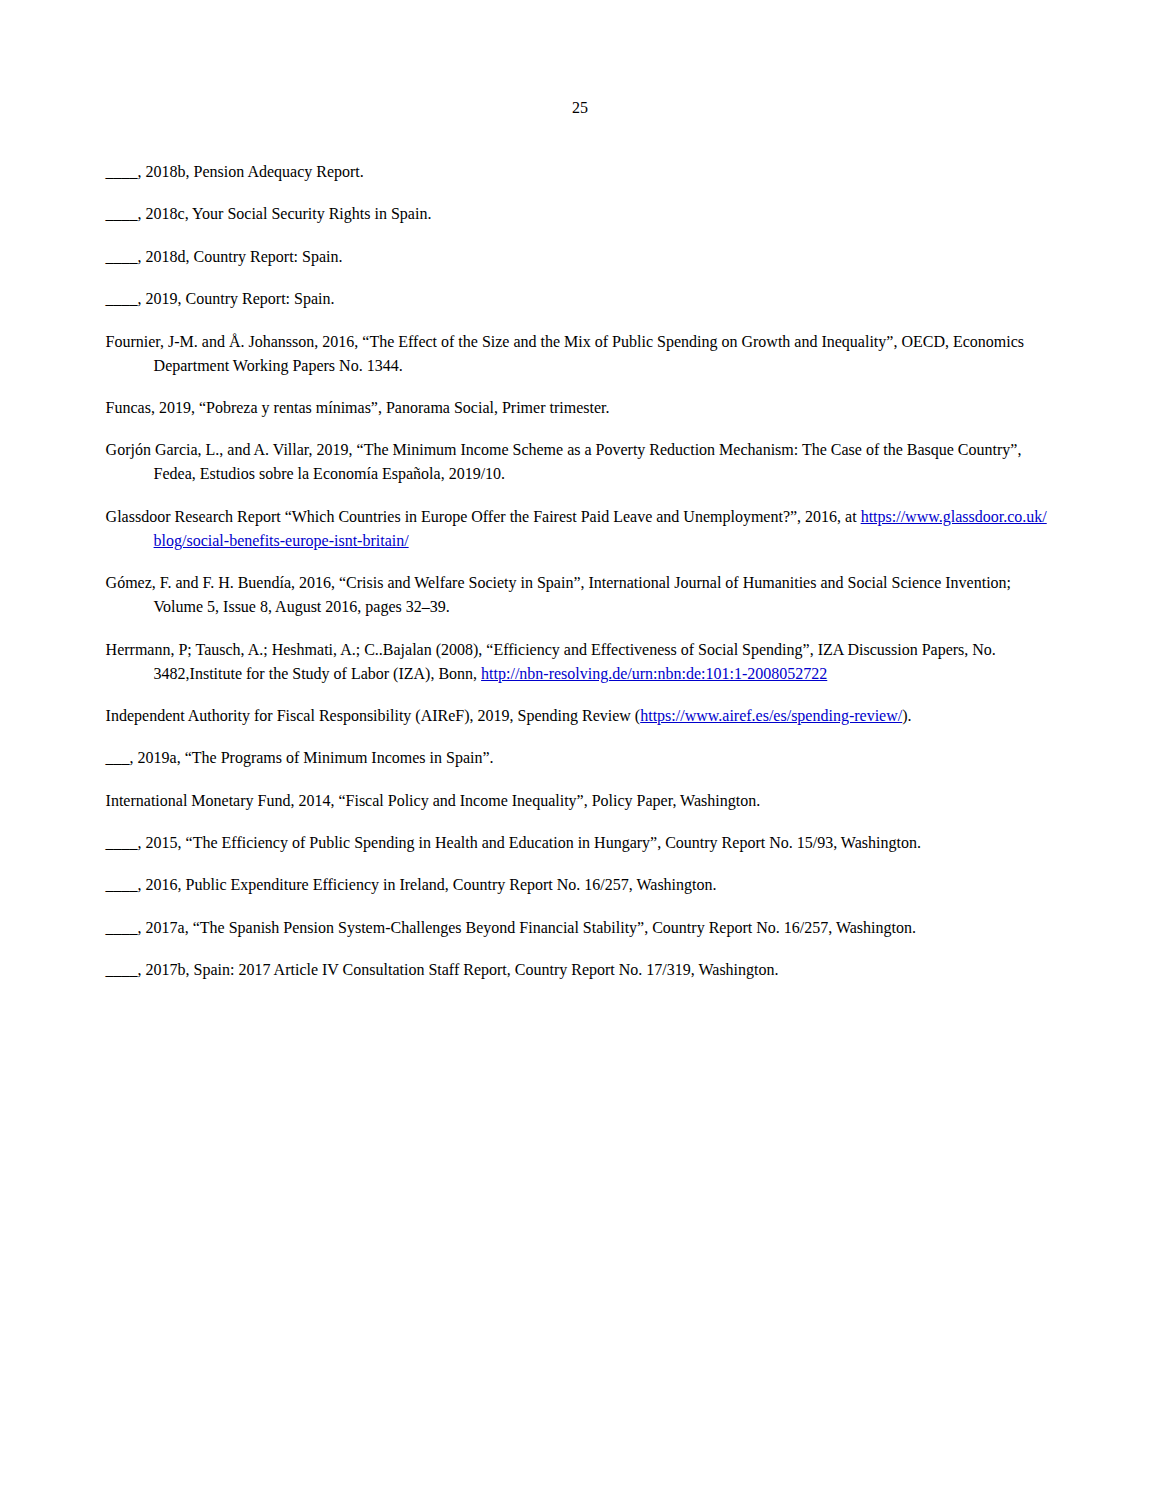25
____, 2018b, Pension Adequacy Report.
____, 2018c, Your Social Security Rights in Spain.
____, 2018d, Country Report: Spain.
____, 2019, Country Report: Spain.
Fournier, J-M. and Å. Johansson, 2016, “The Effect of the Size and the Mix of Public Spending on Growth and Inequality”, OECD, Economics Department Working Papers No. 1344.
Funcas, 2019, “Pobreza y rentas mínimas”, Panorama Social, Primer trimester.
Gorjón Garcia, L., and A. Villar, 2019, “The Minimum Income Scheme as a Poverty Reduction Mechanism: The Case of the Basque Country”, Fedea, Estudios sobre la Economía Española, 2019/10.
Glassdoor Research Report “Which Countries in Europe Offer the Fairest Paid Leave and Unemployment?”, 2016, at https://www.glassdoor.co.uk/blog/social-benefits-europe-isnt-britain/
Gómez, F. and F. H. Buendía, 2016, “Crisis and Welfare Society in Spain”, International Journal of Humanities and Social Science Invention; Volume 5, Issue 8, August 2016, pages 32–39.
Herrmann, P; Tausch, A.; Heshmati, A.; C..Bajalan (2008), “Efficiency and Effectiveness of Social Spending”, IZA Discussion Papers, No. 3482,Institute for the Study of Labor (IZA), Bonn, http://nbn-resolving.de/urn:nbn:de:101:1-2008052722
Independent Authority for Fiscal Responsibility (AIReF), 2019, Spending Review (https://www.airef.es/es/spending-review/).
___, 2019a, “The Programs of Minimum Incomes in Spain”.
International Monetary Fund, 2014, “Fiscal Policy and Income Inequality”, Policy Paper, Washington.
____, 2015, “The Efficiency of Public Spending in Health and Education in Hungary”, Country Report No. 15/93, Washington.
____, 2016, Public Expenditure Efficiency in Ireland, Country Report No. 16/257, Washington.
____, 2017a, “The Spanish Pension System-Challenges Beyond Financial Stability”, Country Report No. 16/257, Washington.
____, 2017b, Spain: 2017 Article IV Consultation Staff Report, Country Report No. 17/319, Washington.